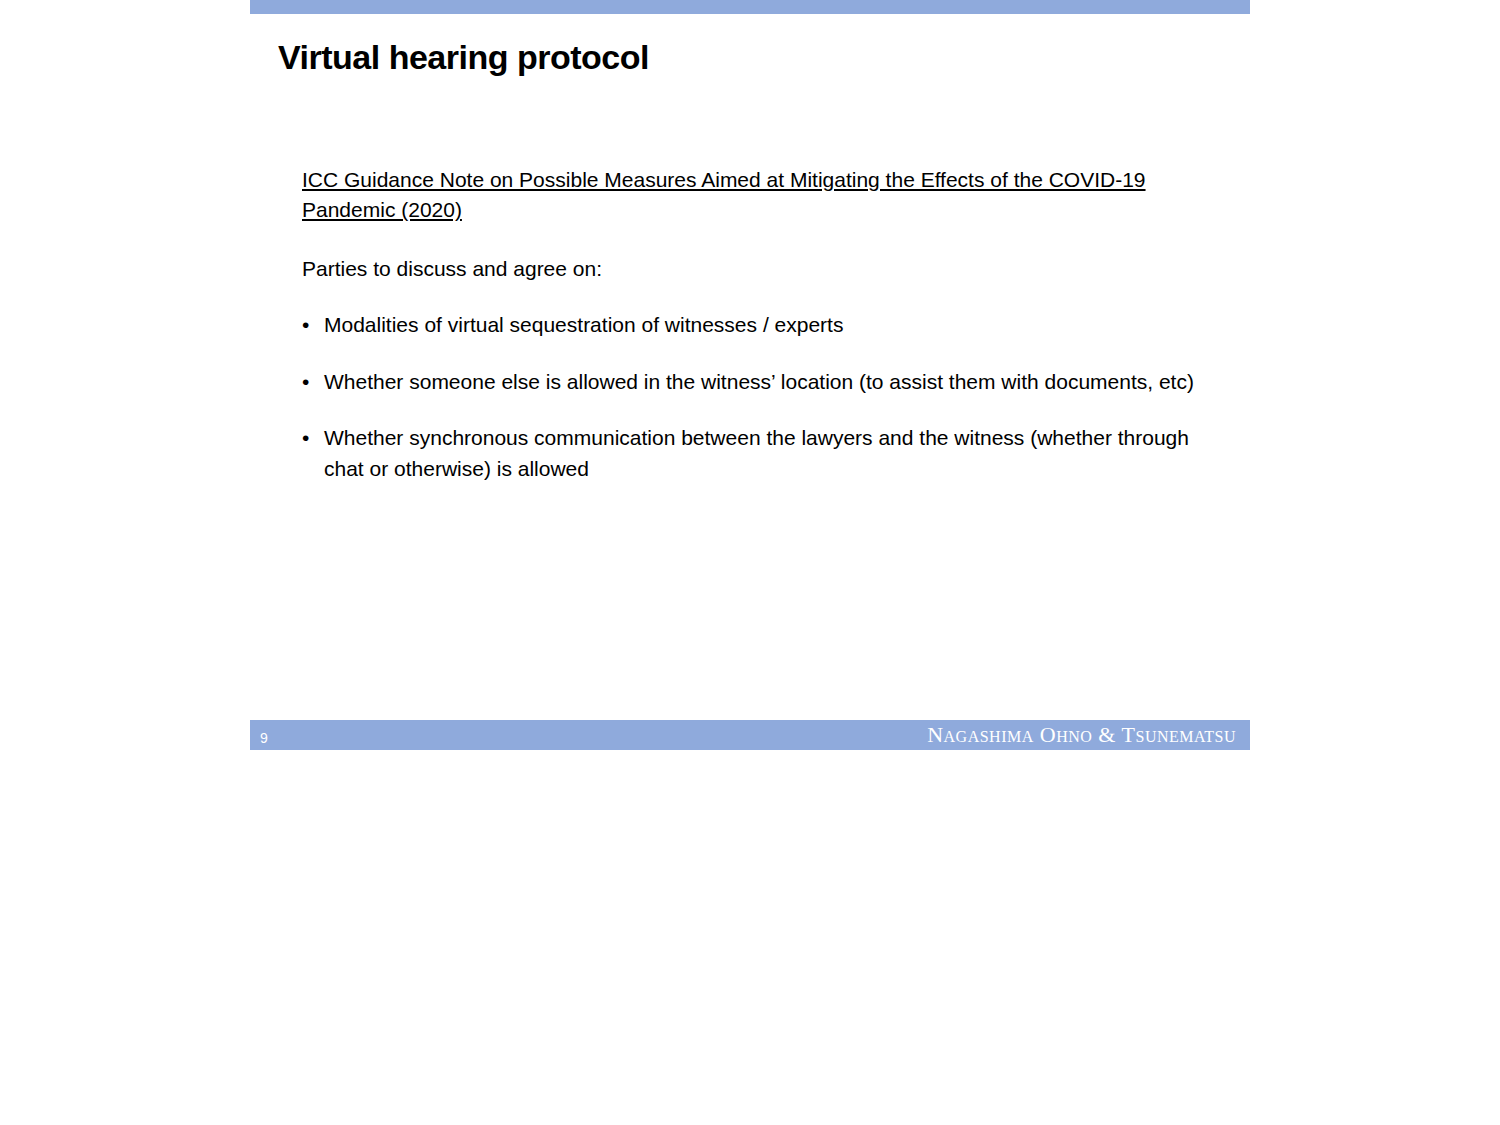Virtual hearing protocol
ICC Guidance Note on Possible Measures Aimed at Mitigating the Effects of the COVID-19 Pandemic (2020)
Parties to discuss and agree on:
Modalities of virtual sequestration of witnesses / experts
Whether someone else is allowed in the witness’ location (to assist them with documents, etc)
Whether synchronous communication between the lawyers and the witness (whether through chat or otherwise) is allowed
9
NAGASHIMA OHNO & TSUNEMATSU